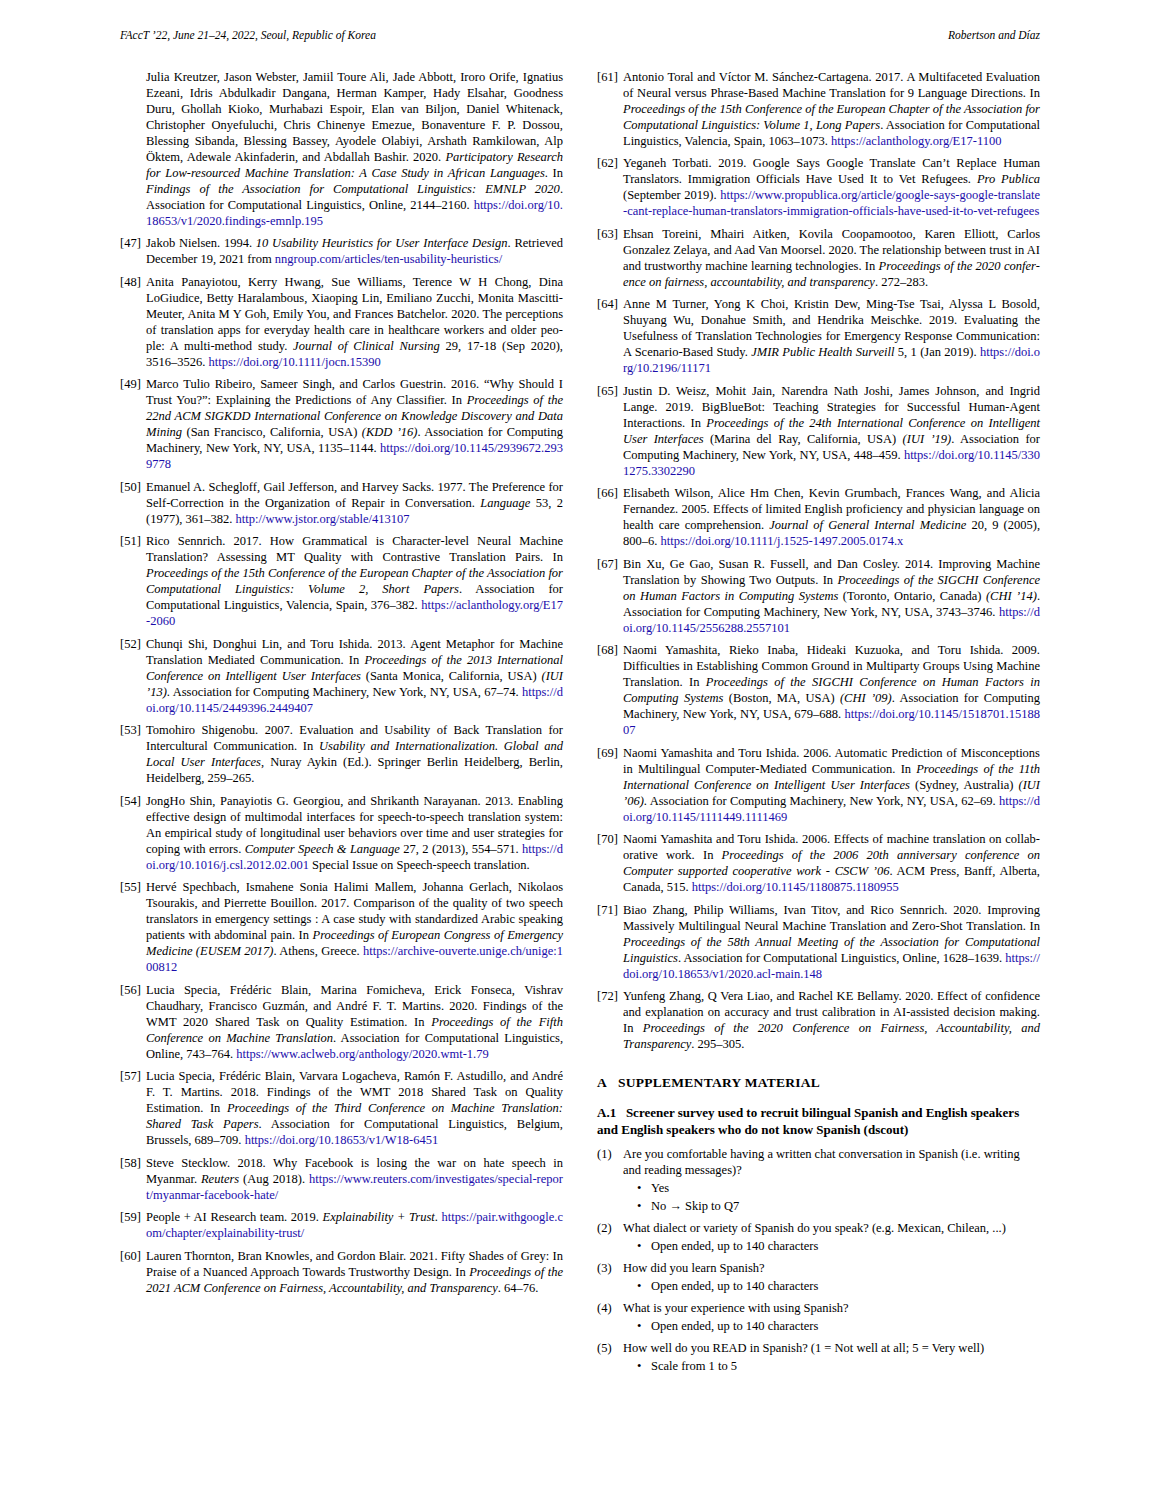FAccT ’22, June 21–24, 2022, Seoul, Republic of Korea
Robertson and Díaz
Julia Kreutzer, Jason Webster, Jamiil Toure Ali, Jade Abbott, Iroro Orife, Ignatius Ezeani, Idris Abdulkadir Dangana, Herman Kamper, Hady Elsahar, Goodness Duru, Ghollah Kioko, Murhabazi Espoir, Elan van Biljon, Daniel Whitenack, Christopher Onyefuluchi, Chris Chinenye Emezue, Bonaventure F. P. Dossou, Blessing Sibanda, Blessing Bassey, Ayodele Olabiyi, Arshath Ramkilowan, Alp Öktem, Adewale Akinfaderin, and Abdallah Bashir. 2020. Participatory Research for Low-resourced Machine Translation: A Case Study in African Languages. In Findings of the Association for Computational Linguistics: EMNLP 2020. Association for Computational Linguistics, Online, 2144–2160. https://doi.org/10.18653/v1/2020.findings-emnlp.195
[47] Jakob Nielsen. 1994. 10 Usability Heuristics for User Interface Design. Retrieved December 19, 2021 from nngroup.com/articles/ten-usability-heuristics/
[48] Anita Panayiotou, Kerry Hwang, Sue Williams, Terence W H Chong, Dina LoGiudice, Betty Haralambous, Xiaoping Lin, Emiliano Zucchi, Monita Mascitti-Meuter, Anita M Y Goh, Emily You, and Frances Batchelor. 2020. The perceptions of translation apps for everyday health care in healthcare workers and older people: A multi-method study. Journal of Clinical Nursing 29, 17-18 (Sep 2020), 3516–3526. https://doi.org/10.1111/jocn.15390
[49] Marco Tulio Ribeiro, Sameer Singh, and Carlos Guestrin. 2016. “Why Should I Trust You?”: Explaining the Predictions of Any Classifier. In Proceedings of the 22nd ACM SIGKDD International Conference on Knowledge Discovery and Data Mining (San Francisco, California, USA) (KDD ’16). Association for Computing Machinery, New York, NY, USA, 1135–1144. https://doi.org/10.1145/2939672.2939778
[50] Emanuel A. Schegloff, Gail Jefferson, and Harvey Sacks. 1977. The Preference for Self-Correction in the Organization of Repair in Conversation. Language 53, 2 (1977), 361–382. http://www.jstor.org/stable/413107
[51] Rico Sennrich. 2017. How Grammatical is Character-level Neural Machine Translation? Assessing MT Quality with Contrastive Translation Pairs. In Proceedings of the 15th Conference of the European Chapter of the Association for Computational Linguistics: Volume 2, Short Papers. Association for Computational Linguistics, Valencia, Spain, 376–382. https://aclanthology.org/E17-2060
[52] Chunqi Shi, Donghui Lin, and Toru Ishida. 2013. Agent Metaphor for Machine Translation Mediated Communication. In Proceedings of the 2013 International Conference on Intelligent User Interfaces (Santa Monica, California, USA) (IUI ’13). Association for Computing Machinery, New York, NY, USA, 67–74. https://doi.org/10.1145/2449396.2449407
[53] Tomohiro Shigenobu. 2007. Evaluation and Usability of Back Translation for Intercultural Communication. In Usability and Internationalization. Global and Local User Interfaces, Nuray Aykin (Ed.). Springer Berlin Heidelberg, Berlin, Heidelberg, 259–265.
[54] JongHo Shin, Panayiotis G. Georgiou, and Shrikanth Narayanan. 2013. Enabling effective design of multimodal interfaces for speech-to-speech translation system: An empirical study of longitudinal user behaviors over time and user strategies for coping with errors. Computer Speech & Language 27, 2 (2013), 554–571. https://doi.org/10.1016/j.csl.2012.02.001 Special Issue on Speech-speech translation.
[55] Hervé Spechbach, Ismahene Sonia Halimi Mallem, Johanna Gerlach, Nikolaos Tsourakis, and Pierrette Bouillon. 2017. Comparison of the quality of two speech translators in emergency settings : A case study with standardized Arabic speaking patients with abdominal pain. In Proceedings of European Congress of Emergency Medicine (EUSEM 2017). Athens, Greece. https://archive-ouverte.unige.ch/unige:100812
[56] Lucia Specia, Frédéric Blain, Marina Fomicheva, Erick Fonseca, Vishrav Chaudhary, Francisco Guzmán, and André F. T. Martins. 2020. Findings of the WMT 2020 Shared Task on Quality Estimation. In Proceedings of the Fifth Conference on Machine Translation. Association for Computational Linguistics, Online, 743–764. https://www.aclweb.org/anthology/2020.wmt-1.79
[57] Lucia Specia, Frédéric Blain, Varvara Logacheva, Ramón F. Astudillo, and André F. T. Martins. 2018. Findings of the WMT 2018 Shared Task on Quality Estimation. In Proceedings of the Third Conference on Machine Translation: Shared Task Papers. Association for Computational Linguistics, Belgium, Brussels, 689–709. https://doi.org/10.18653/v1/W18-6451
[58] Steve Stecklow. 2018. Why Facebook is losing the war on hate speech in Myanmar. Reuters (Aug 2018). https://www.reuters.com/investigates/special-report/myanmar-facebook-hate/
[59] People + AI Research team. 2019. Explainability + Trust. https://pair.withgoogle.com/chapter/explainability-trust/
[60] Lauren Thornton, Bran Knowles, and Gordon Blair. 2021. Fifty Shades of Grey: In Praise of a Nuanced Approach Towards Trustworthy Design. In Proceedings of the 2021 ACM Conference on Fairness, Accountability, and Transparency. 64–76.
[61] Antonio Toral and Víctor M. Sánchez-Cartagena. 2017. A Multifaceted Evaluation of Neural versus Phrase-Based Machine Translation for 9 Language Directions. In Proceedings of the 15th Conference of the European Chapter of the Association for Computational Linguistics: Volume 1, Long Papers. Association for Computational Linguistics, Valencia, Spain, 1063–1073. https://aclanthology.org/E17-1100
[62] Yeganeh Torbati. 2019. Google Says Google Translate Can’t Replace Human Translators. Immigration Officials Have Used It to Vet Refugees. Pro Publica (September 2019). https://www.propublica.org/article/google-says-google-translate-cant-replace-human-translators-immigration-officials-have-used-it-to-vet-refugees
[63] Ehsan Toreini, Mhairi Aitken, Kovila Coopamootoo, Karen Elliott, Carlos Gonzalez Zelaya, and Aad Van Moorsel. 2020. The relationship between trust in AI and trustworthy machine learning technologies. In Proceedings of the 2020 conference on fairness, accountability, and transparency. 272–283.
[64] Anne M Turner, Yong K Choi, Kristin Dew, Ming-Tse Tsai, Alyssa L Bosold, Shuyang Wu, Donahue Smith, and Hendrika Meischke. 2019. Evaluating the Usefulness of Translation Technologies for Emergency Response Communication: A Scenario-Based Study. JMIR Public Health Surveill 5, 1 (Jan 2019). https://doi.org/10.2196/11171
[65] Justin D. Weisz, Mohit Jain, Narendra Nath Joshi, James Johnson, and Ingrid Lange. 2019. BigBlueBot: Teaching Strategies for Successful Human-Agent Interactions. In Proceedings of the 24th International Conference on Intelligent User Interfaces (Marina del Ray, California, USA) (IUI ’19). Association for Computing Machinery, New York, NY, USA, 448–459. https://doi.org/10.1145/3301275.3302290
[66] Elisabeth Wilson, Alice Hm Chen, Kevin Grumbach, Frances Wang, and Alicia Fernandez. 2005. Effects of limited English proficiency and physician language on health care comprehension. Journal of General Internal Medicine 20, 9 (2005), 800–6. https://doi.org/10.1111/j.1525-1497.2005.0174.x
[67] Bin Xu, Ge Gao, Susan R. Fussell, and Dan Cosley. 2014. Improving Machine Translation by Showing Two Outputs. In Proceedings of the SIGCHI Conference on Human Factors in Computing Systems (Toronto, Ontario, Canada) (CHI ’14). Association for Computing Machinery, New York, NY, USA, 3743–3746. https://doi.org/10.1145/2556288.2557101
[68] Naomi Yamashita, Rieko Inaba, Hideaki Kuzuoka, and Toru Ishida. 2009. Difficulties in Establishing Common Ground in Multiparty Groups Using Machine Translation. In Proceedings of the SIGCHI Conference on Human Factors in Computing Systems (Boston, MA, USA) (CHI ’09). Association for Computing Machinery, New York, NY, USA, 679–688. https://doi.org/10.1145/1518701.1518807
[69] Naomi Yamashita and Toru Ishida. 2006. Automatic Prediction of Misconceptions in Multilingual Computer-Mediated Communication. In Proceedings of the 11th International Conference on Intelligent User Interfaces (Sydney, Australia) (IUI ’06). Association for Computing Machinery, New York, NY, USA, 62–69. https://doi.org/10.1145/1111449.1111469
[70] Naomi Yamashita and Toru Ishida. 2006. Effects of machine translation on collaborative work. In Proceedings of the 2006 20th anniversary conference on Computer supported cooperative work - CSCW ’06. ACM Press, Banff, Alberta, Canada, 515. https://doi.org/10.1145/1180875.1180955
[71] Biao Zhang, Philip Williams, Ivan Titov, and Rico Sennrich. 2020. Improving Massively Multilingual Neural Machine Translation and Zero-Shot Translation. In Proceedings of the 58th Annual Meeting of the Association for Computational Linguistics. Association for Computational Linguistics, Online, 1628–1639. https://doi.org/10.18653/v1/2020.acl-main.148
[72] Yunfeng Zhang, Q Vera Liao, and Rachel KE Bellamy. 2020. Effect of confidence and explanation on accuracy and trust calibration in AI-assisted decision making. In Proceedings of the 2020 Conference on Fairness, Accountability, and Transparency. 295–305.
A SUPPLEMENTARY MATERIAL
A.1 Screener survey used to recruit bilingual Spanish and English speakers and English speakers who do not know Spanish (dscout)
(1) Are you comfortable having a written chat conversation in Spanish (i.e. writing and reading messages)?
Yes
No Skip to Q7
(2) What dialect or variety of Spanish do you speak? (e.g. Mexican, Chilean, ...)
Open ended, up to 140 characters
(3) How did you learn Spanish?
Open ended, up to 140 characters
(4) What is your experience with using Spanish?
Open ended, up to 140 characters
(5) How well do you READ in Spanish? (1 = Not well at all; 5 = Very well)
Scale from 1 to 5